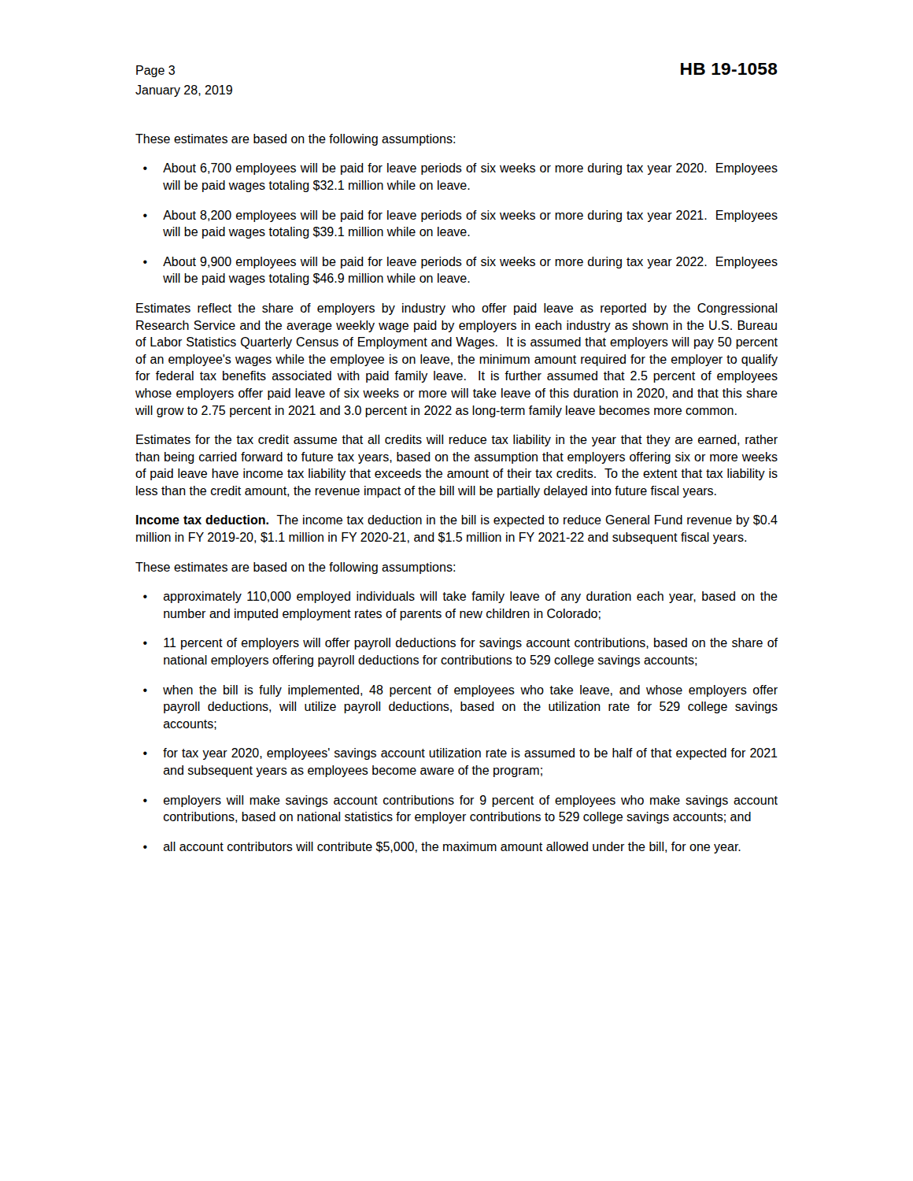Page 3 HB 19-1058
January 28, 2019
These estimates are based on the following assumptions:
About 6,700 employees will be paid for leave periods of six weeks or more during tax year 2020. Employees will be paid wages totaling $32.1 million while on leave.
About 8,200 employees will be paid for leave periods of six weeks or more during tax year 2021. Employees will be paid wages totaling $39.1 million while on leave.
About 9,900 employees will be paid for leave periods of six weeks or more during tax year 2022. Employees will be paid wages totaling $46.9 million while on leave.
Estimates reflect the share of employers by industry who offer paid leave as reported by the Congressional Research Service and the average weekly wage paid by employers in each industry as shown in the U.S. Bureau of Labor Statistics Quarterly Census of Employment and Wages. It is assumed that employers will pay 50 percent of an employee's wages while the employee is on leave, the minimum amount required for the employer to qualify for federal tax benefits associated with paid family leave. It is further assumed that 2.5 percent of employees whose employers offer paid leave of six weeks or more will take leave of this duration in 2020, and that this share will grow to 2.75 percent in 2021 and 3.0 percent in 2022 as long-term family leave becomes more common.
Estimates for the tax credit assume that all credits will reduce tax liability in the year that they are earned, rather than being carried forward to future tax years, based on the assumption that employers offering six or more weeks of paid leave have income tax liability that exceeds the amount of their tax credits. To the extent that tax liability is less than the credit amount, the revenue impact of the bill will be partially delayed into future fiscal years.
Income tax deduction. The income tax deduction in the bill is expected to reduce General Fund revenue by $0.4 million in FY 2019-20, $1.1 million in FY 2020-21, and $1.5 million in FY 2021-22 and subsequent fiscal years.
These estimates are based on the following assumptions:
approximately 110,000 employed individuals will take family leave of any duration each year, based on the number and imputed employment rates of parents of new children in Colorado;
11 percent of employers will offer payroll deductions for savings account contributions, based on the share of national employers offering payroll deductions for contributions to 529 college savings accounts;
when the bill is fully implemented, 48 percent of employees who take leave, and whose employers offer payroll deductions, will utilize payroll deductions, based on the utilization rate for 529 college savings accounts;
for tax year 2020, employees' savings account utilization rate is assumed to be half of that expected for 2021 and subsequent years as employees become aware of the program;
employers will make savings account contributions for 9 percent of employees who make savings account contributions, based on national statistics for employer contributions to 529 college savings accounts; and
all account contributors will contribute $5,000, the maximum amount allowed under the bill, for one year.